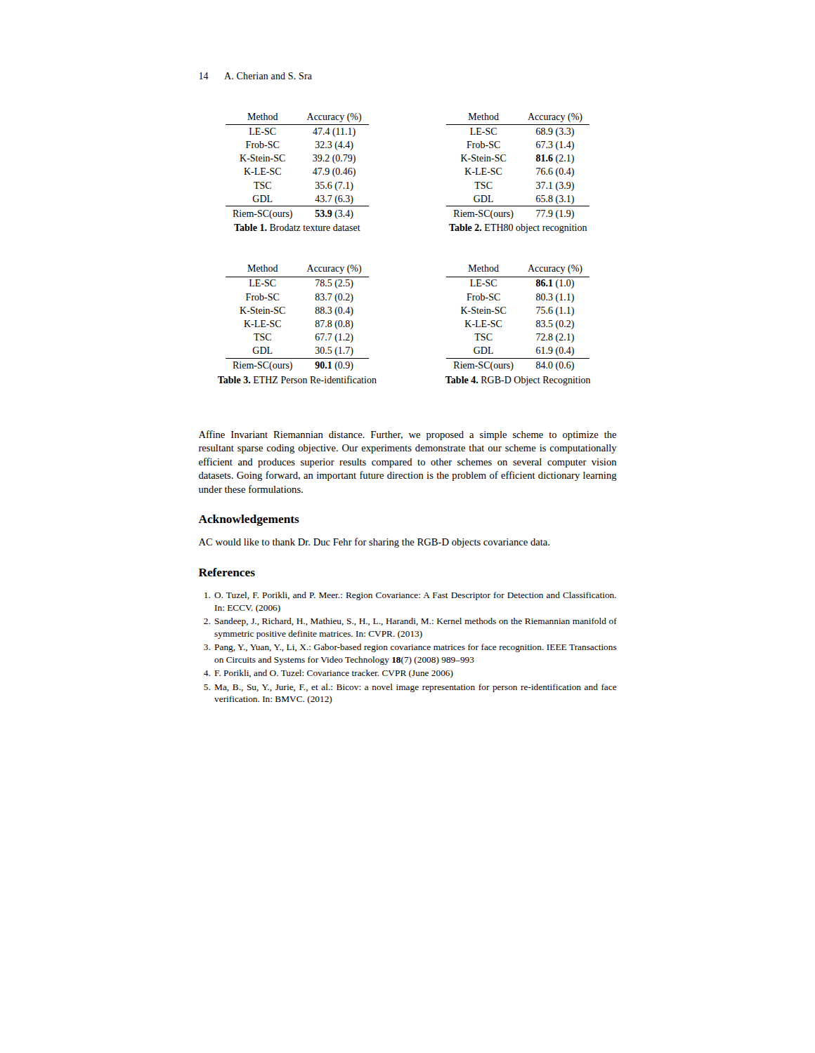14 A. Cherian and S. Sra
| Method | Accuracy (%) |
| --- | --- |
| LE-SC | 47.4 (11.1) |
| Frob-SC | 32.3 (4.4) |
| K-Stein-SC | 39.2 (0.79) |
| K-LE-SC | 47.9 (0.46) |
| TSC | 35.6 (7.1) |
| GDL | 43.7 (6.3) |
| Riem-SC(ours) | 53.9 (3.4) |
Table 1. Brodatz texture dataset
| Method | Accuracy (%) |
| --- | --- |
| LE-SC | 68.9 (3.3) |
| Frob-SC | 67.3 (1.4) |
| K-Stein-SC | 81.6 (2.1) |
| K-LE-SC | 76.6 (0.4) |
| TSC | 37.1 (3.9) |
| GDL | 65.8 (3.1) |
| Riem-SC(ours) | 77.9 (1.9) |
Table 2. ETH80 object recognition
| Method | Accuracy (%) |
| --- | --- |
| LE-SC | 78.5 (2.5) |
| Frob-SC | 83.7 (0.2) |
| K-Stein-SC | 88.3 (0.4) |
| K-LE-SC | 87.8 (0.8) |
| TSC | 67.7 (1.2) |
| GDL | 30.5 (1.7) |
| Riem-SC(ours) | 90.1 (0.9) |
Table 3. ETHZ Person Re-identification
| Method | Accuracy (%) |
| --- | --- |
| LE-SC | 86.1 (1.0) |
| Frob-SC | 80.3 (1.1) |
| K-Stein-SC | 75.6 (1.1) |
| K-LE-SC | 83.5 (0.2) |
| TSC | 72.8 (2.1) |
| GDL | 61.9 (0.4) |
| Riem-SC(ours) | 84.0 (0.6) |
Table 4. RGB-D Object Recognition
Affine Invariant Riemannian distance. Further, we proposed a simple scheme to optimize the resultant sparse coding objective. Our experiments demonstrate that our scheme is computationally efficient and produces superior results compared to other schemes on several computer vision datasets. Going forward, an important future direction is the problem of efficient dictionary learning under these formulations.
Acknowledgements
AC would like to thank Dr. Duc Fehr for sharing the RGB-D objects covariance data.
References
O. Tuzel, F. Porikli, and P. Meer.: Region Covariance: A Fast Descriptor for Detection and Classification. In: ECCV. (2006)
Sandeep, J., Richard, H., Mathieu, S., H., L., Harandi, M.: Kernel methods on the Riemannian manifold of symmetric positive definite matrices. In: CVPR. (2013)
Pang, Y., Yuan, Y., Li, X.: Gabor-based region covariance matrices for face recognition. IEEE Transactions on Circuits and Systems for Video Technology 18(7) (2008) 989–993
F. Porikli, and O. Tuzel: Covariance tracker. CVPR (June 2006)
Ma, B., Su, Y., Jurie, F., et al.: Bicov: a novel image representation for person re-identification and face verification. In: BMVC. (2012)